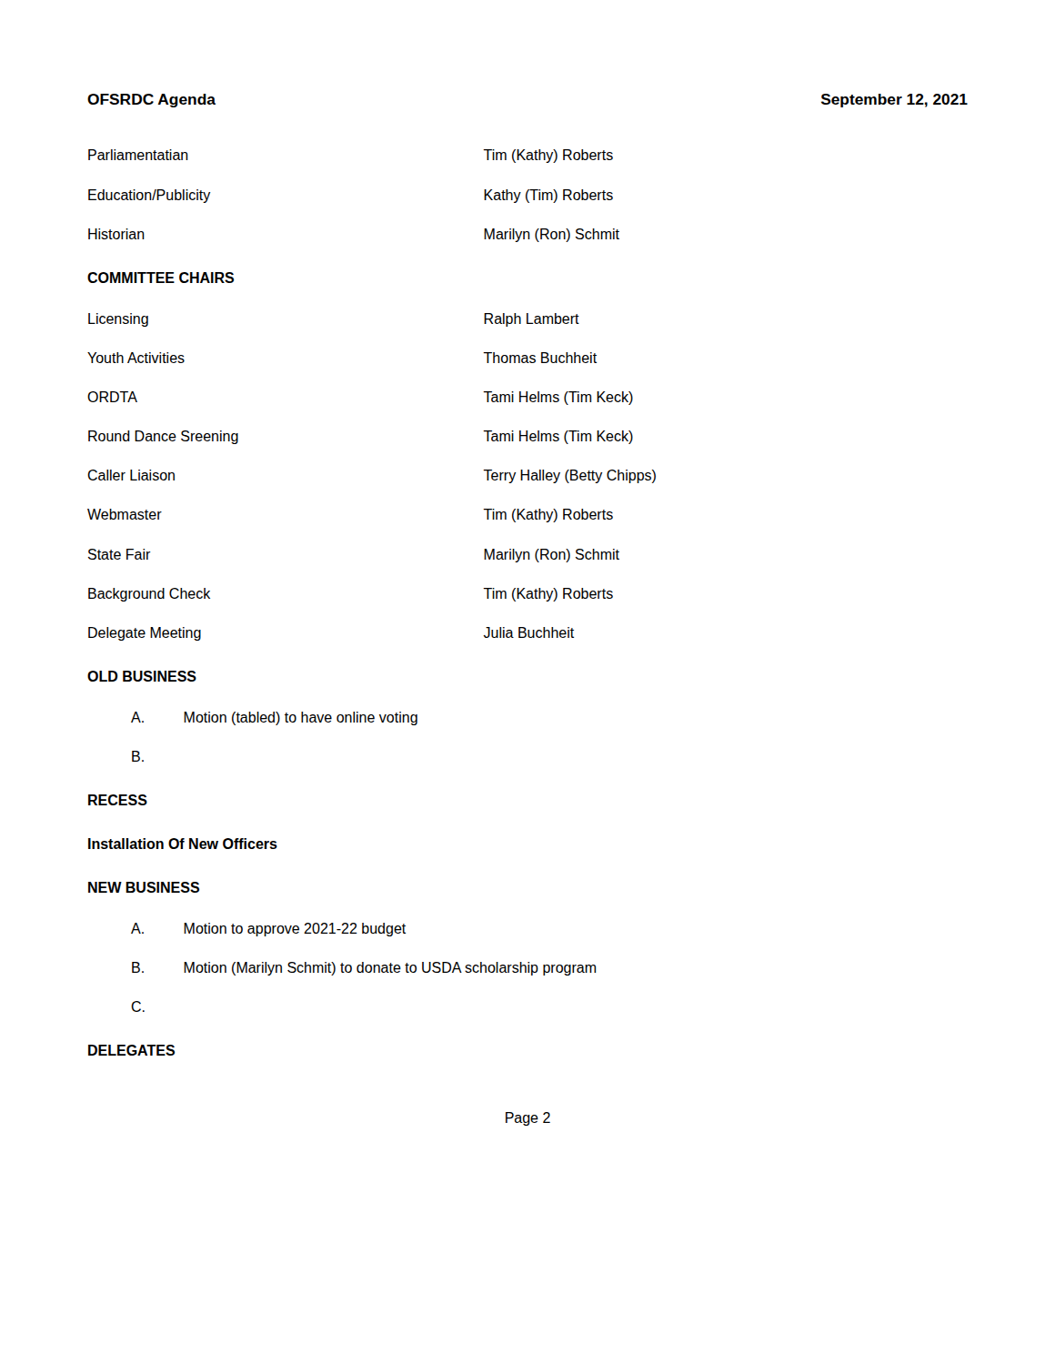OFSRDC Agenda September 12, 2021
Parliamentatian
Tim (Kathy) Roberts
Education/Publicity
Kathy (Tim) Roberts
Historian
Marilyn (Ron) Schmit
COMMITTEE CHAIRS
Licensing
Ralph Lambert
Youth Activities
Thomas Buchheit
ORDTA
Tami Helms (Tim Keck)
Round Dance Sreening
Tami Helms (Tim Keck)
Caller Liaison
Terry Halley (Betty Chipps)
Webmaster
Tim (Kathy) Roberts
State Fair
Marilyn (Ron) Schmit
Background Check
Tim (Kathy) Roberts
Delegate Meeting
Julia Buchheit
OLD BUSINESS
A.
Motion (tabled) to have online voting
B.
RECESS
Installation Of New Officers
NEW BUSINESS
A.
Motion to approve 2021-22 budget
B.
Motion (Marilyn Schmit) to donate to USDA scholarship program
C.
DELEGATES
Page 2